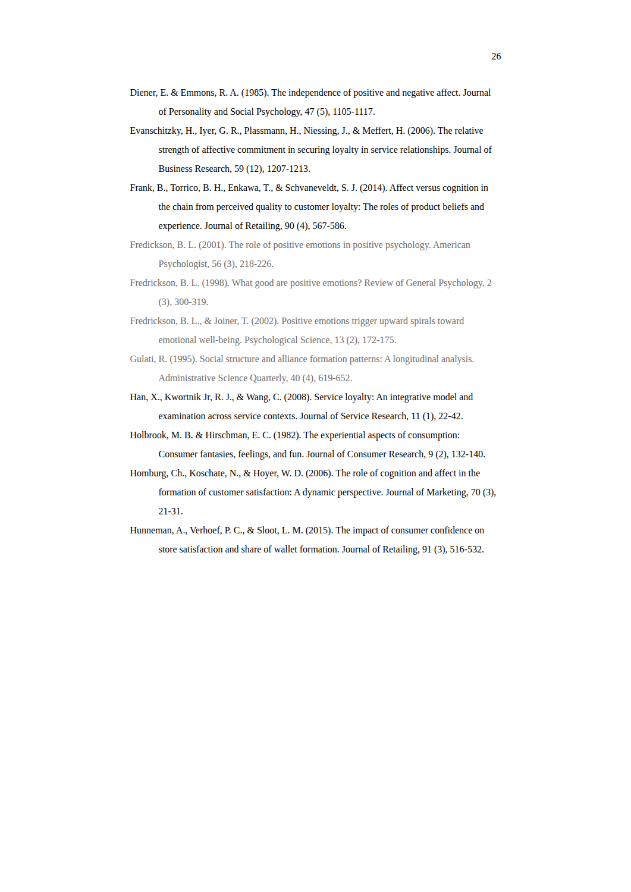26
Diener, E. & Emmons, R. A. (1985). The independence of positive and negative affect. Journal of Personality and Social Psychology, 47 (5), 1105-1117.
Evanschitzky, H., Iyer, G. R., Plassmann, H., Niessing, J., & Meffert, H. (2006). The relative strength of affective commitment in securing loyalty in service relationships. Journal of Business Research, 59 (12), 1207-1213.
Frank, B., Torrico, B. H., Enkawa, T., & Schvaneveldt, S. J. (2014). Affect versus cognition in the chain from perceived quality to customer loyalty: The roles of product beliefs and experience. Journal of Retailing, 90 (4), 567-586.
Fredickson, B. L. (2001). The role of positive emotions in positive psychology. American Psychologist, 56 (3), 218-226.
Fredrickson, B. L. (1998). What good are positive emotions? Review of General Psychology, 2 (3), 300-319.
Fredrickson, B. L., & Joiner, T. (2002). Positive emotions trigger upward spirals toward emotional well-being. Psychological Science, 13 (2), 172-175.
Gulati, R. (1995). Social structure and alliance formation patterns: A longitudinal analysis. Administrative Science Quarterly, 40 (4), 619-652.
Han, X., Kwortnik Jr, R. J., & Wang, C. (2008). Service loyalty: An integrative model and examination across service contexts. Journal of Service Research, 11 (1), 22-42.
Holbrook, M. B. & Hirschman, E. C. (1982). The experiential aspects of consumption: Consumer fantasies, feelings, and fun. Journal of Consumer Research, 9 (2), 132-140.
Homburg, Ch., Koschate, N., & Hoyer, W. D. (2006). The role of cognition and affect in the formation of customer satisfaction: A dynamic perspective. Journal of Marketing, 70 (3), 21-31.
Hunneman, A., Verhoef, P. C., & Sloot, L. M. (2015). The impact of consumer confidence on store satisfaction and share of wallet formation. Journal of Retailing, 91 (3), 516-532.